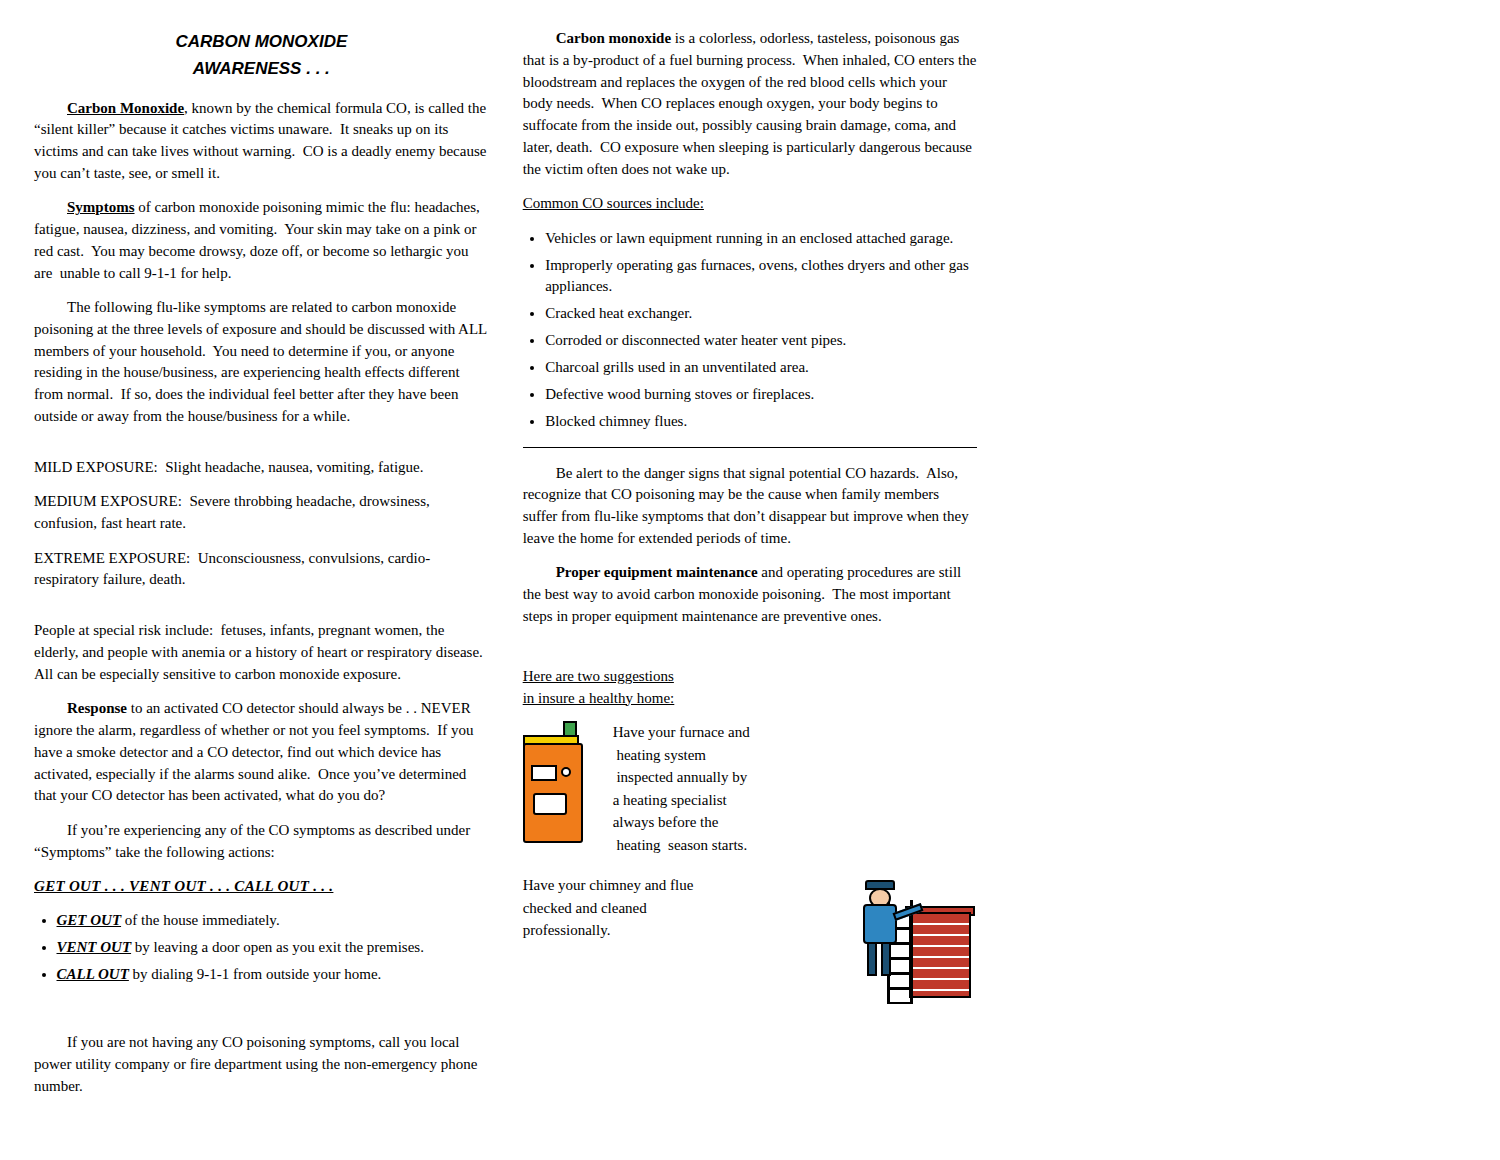CARBON MONOXIDE
AWARENESS . . .
Carbon Monoxide, known by the chemical formula CO, is called the “silent killer” because it catches victims unaware. It sneaks up on its victims and can take lives without warning. CO is a deadly enemy because you can’t taste, see, or smell it.
Symptoms of carbon monoxide poisoning mimic the flu: headaches, fatigue, nausea, dizziness, and vomiting. Your skin may take on a pink or red cast. You may become drowsy, doze off, or become so lethargic you are unable to call 9-1-1 for help.
The following flu-like symptoms are related to carbon monoxide poisoning at the three levels of exposure and should be discussed with ALL members of your household. You need to determine if you, or anyone residing in the house/business, are experiencing health effects different from normal. If so, does the individual feel better after they have been outside or away from the house/business for a while.
MILD EXPOSURE: Slight headache, nausea, vomiting, fatigue.
MEDIUM EXPOSURE: Severe throbbing headache, drowsiness, confusion, fast heart rate.
EXTREME EXPOSURE: Unconsciousness, convulsions, cardio-respiratory failure, death.
People at special risk include: fetuses, infants, pregnant women, the elderly, and people with anemia or a history of heart or respiratory disease. All can be especially sensitive to carbon monoxide exposure.
Response to an activated CO detector should always be . . NEVER ignore the alarm, regardless of whether or not you feel symptoms. If you have a smoke detector and a CO detector, find out which device has activated, especially if the alarms sound alike. Once you’ve determined that your CO detector has been activated, what do you do?
If you’re experiencing any of the CO symptoms as described under “Symptoms” take the following actions:
GET OUT . . . VENT OUT . . . CALL OUT . . .
GET OUT of the house immediately.
VENT OUT by leaving a door open as you exit the premises.
CALL OUT by dialing 9-1-1 from outside your home.
If you are not having any CO poisoning symptoms, call you local power utility company or fire department using the non-emergency phone number.
Carbon monoxide is a colorless, odorless, tasteless, poisonous gas that is a by-product of a fuel burning process. When inhaled, CO enters the bloodstream and replaces the oxygen of the red blood cells which your body needs. When CO replaces enough oxygen, your body begins to suffocate from the inside out, possibly causing brain damage, coma, and later, death. CO exposure when sleeping is particularly dangerous because the victim often does not wake up.
Common CO sources include:
Vehicles or lawn equipment running in an enclosed attached garage.
Improperly operating gas furnaces, ovens, clothes dryers and other gas appliances.
Cracked heat exchanger.
Corroded or disconnected water heater vent pipes.
Charcoal grills used in an unventilated area.
Defective wood burning stoves or fireplaces.
Blocked chimney flues.
Be alert to the danger signs that signal potential CO hazards. Also, recognize that CO poisoning may be the cause when family members suffer from flu-like symptoms that don’t disappear but improve when they leave the home for extended periods of time.
Proper equipment maintenance and operating procedures are still the best way to avoid carbon monoxide poisoning. The most important steps in proper equipment maintenance are preventive ones.
Here are two suggestions
in insure a healthy home:
Have your furnace and
heating system
inspected annually by
a heating specialist
always before the
heating season starts.
Have your chimney and flue
checked and cleaned
professionally.